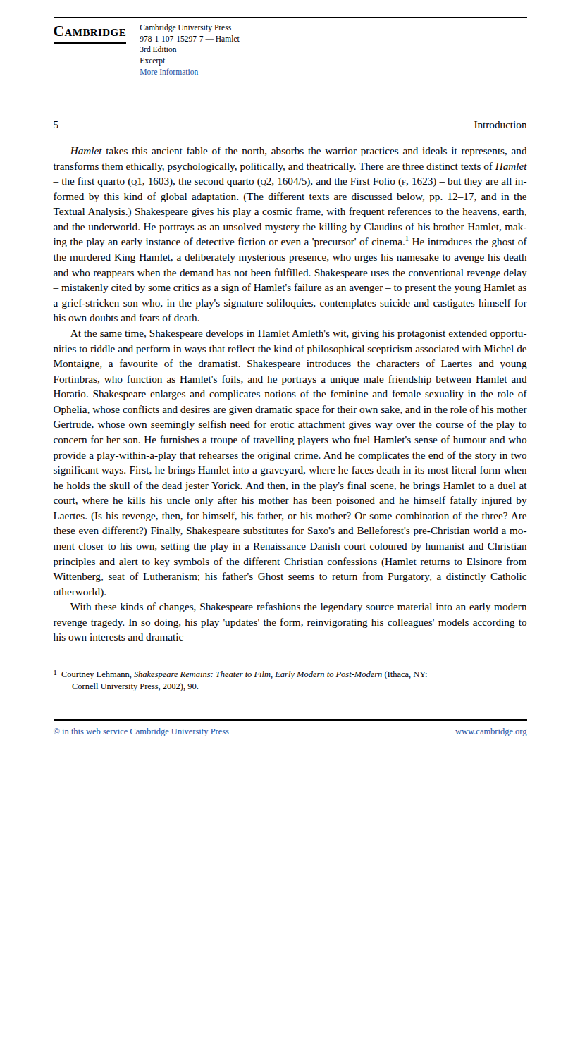Cambridge
Cambridge University Press
978-1-107-15297-7 — Hamlet
3rd Edition
Excerpt
More Information
5 Introduction
Hamlet takes this ancient fable of the north, absorbs the warrior practices and ideals it represents, and transforms them ethically, psychologically, politically, and theatrically. There are three distinct texts of Hamlet – the first quarto (q1, 1603), the second quarto (q2, 1604/5), and the First Folio (f, 1623) – but they are all informed by this kind of global adaptation. (The different texts are discussed below, pp. 12–17, and in the Textual Analysis.) Shakespeare gives his play a cosmic frame, with frequent references to the heavens, earth, and the underworld. He portrays as an unsolved mystery the killing by Claudius of his brother Hamlet, making the play an early instance of detective fiction or even a 'precursor' of cinema.1 He introduces the ghost of the murdered King Hamlet, a deliberately mysterious presence, who urges his namesake to avenge his death and who reappears when the demand has not been fulfilled. Shakespeare uses the conventional revenge delay – mistakenly cited by some critics as a sign of Hamlet's failure as an avenger – to present the young Hamlet as a grief-stricken son who, in the play's signature soliloquies, contemplates suicide and castigates himself for his own doubts and fears of death.
At the same time, Shakespeare develops in Hamlet Amleth's wit, giving his protagonist extended opportunities to riddle and perform in ways that reflect the kind of philosophical scepticism associated with Michel de Montaigne, a favourite of the dramatist. Shakespeare introduces the characters of Laertes and young Fortinbras, who function as Hamlet's foils, and he portrays a unique male friendship between Hamlet and Horatio. Shakespeare enlarges and complicates notions of the feminine and female sexuality in the role of Ophelia, whose conflicts and desires are given dramatic space for their own sake, and in the role of his mother Gertrude, whose own seemingly selfish need for erotic attachment gives way over the course of the play to concern for her son. He furnishes a troupe of travelling players who fuel Hamlet's sense of humour and who provide a play-within-a-play that rehearses the original crime. And he complicates the end of the story in two significant ways. First, he brings Hamlet into a graveyard, where he faces death in its most literal form when he holds the skull of the dead jester Yorick. And then, in the play's final scene, he brings Hamlet to a duel at court, where he kills his uncle only after his mother has been poisoned and he himself fatally injured by Laertes. (Is his revenge, then, for himself, his father, or his mother? Or some combination of the three? Are these even different?) Finally, Shakespeare substitutes for Saxo's and Belleforest's pre-Christian world a moment closer to his own, setting the play in a Renaissance Danish court coloured by humanist and Christian principles and alert to key symbols of the different Christian confessions (Hamlet returns to Elsinore from Wittenberg, seat of Lutheranism; his father's Ghost seems to return from Purgatory, a distinctly Catholic otherworld).
With these kinds of changes, Shakespeare refashions the legendary source material into an early modern revenge tragedy. In so doing, his play 'updates' the form, reinvigorating his colleagues' models according to his own interests and dramatic
1 Courtney Lehmann, Shakespeare Remains: Theater to Film, Early Modern to Post-Modern (Ithaca, NY: Cornell University Press, 2002), 90.
© in this web service Cambridge University Press
www.cambridge.org